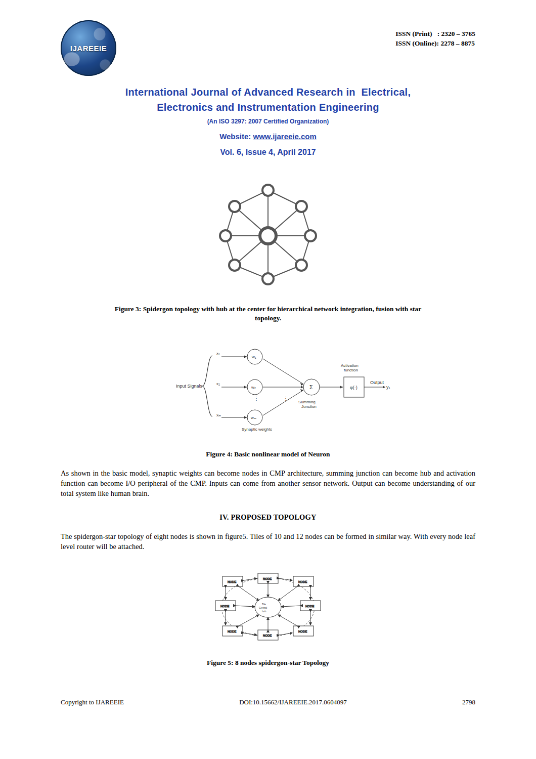IJAREEIE
ISSN (Print) : 2320 – 3765
ISSN (Online): 2278 – 8875
International Journal of Advanced Research in Electrical,
Electronics and Instrumentation Engineering
(An ISO 3297: 2007 Certified Organization)
Website: www.ijareeie.com
Vol. 6, Issue 4, April 2017
Figure 3: Spidergon topology with hub at the center for hierarchical network integration, fusion with star
topology.
Input Signals x₁ x₂ xₘ w₁ w₂ wₘ ⋮ ⋮ Σ Summing Junction Synaptic weights φ(·) Activation function Output y₁
Figure 4: Basic nonlinear model of Neuron
As shown in the basic model, synaptic weights can become nodes in CMP architecture, summing junction can become hub and activation function can become I/O peripheral of the CMP. Inputs can come from another sensor network. Output can become understanding of our total system like human brain.
IV. PROPOSED TOPOLOGY
The spidergon-star topology of eight nodes is shown in figure5. Tiles of 10 and 12 nodes can be formed in similar way. With every node leaf level router will be attached.
NODE NODE NODE NODE NODE NODE NODE NODE Tile Central hub
Figure 5: 8 nodes spidergon-star Topology
Copyright to IJAREEIE
DOI:10.15662/IJAREEIE.2017.0604097
2798